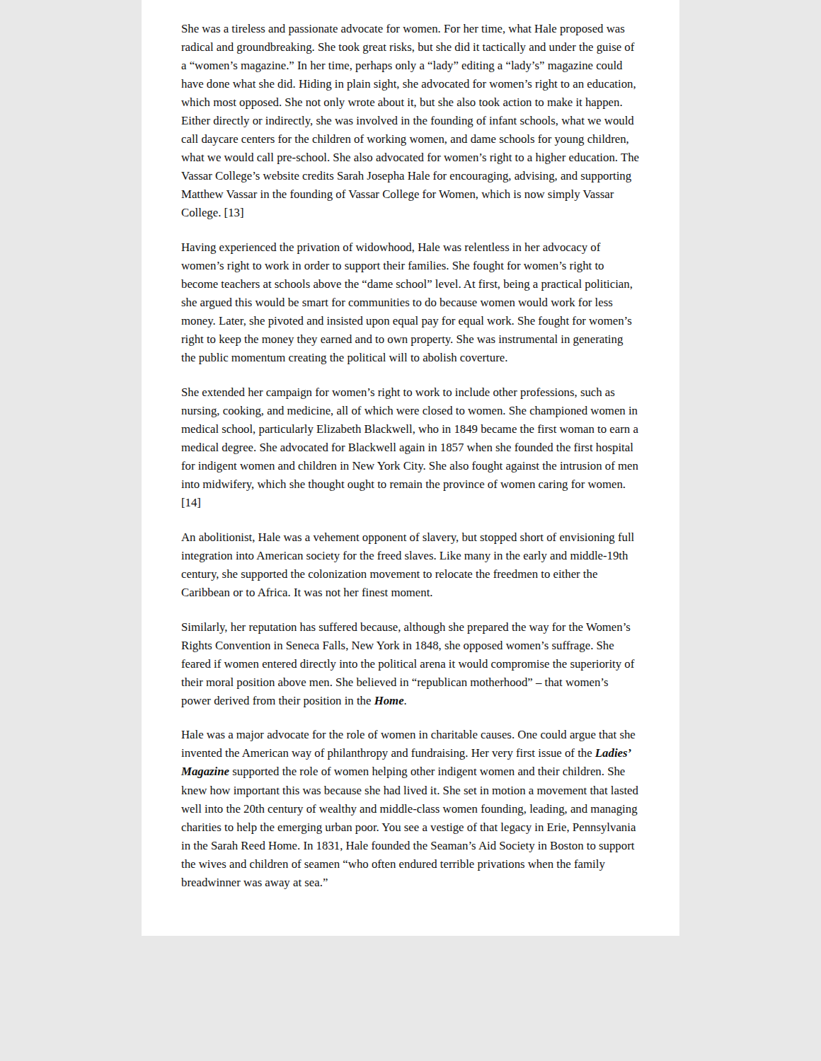She was a tireless and passionate advocate for women. For her time, what Hale proposed was radical and groundbreaking. She took great risks, but she did it tactically and under the guise of a “women’s magazine.” In her time, perhaps only a “lady” editing a “lady’s” magazine could have done what she did. Hiding in plain sight, she advocated for women’s right to an education, which most opposed. She not only wrote about it, but she also took action to make it happen. Either directly or indirectly, she was involved in the founding of infant schools, what we would call daycare centers for the children of working women, and dame schools for young children, what we would call pre-school. She also advocated for women’s right to a higher education. The Vassar College’s website credits Sarah Josepha Hale for encouraging, advising, and supporting Matthew Vassar in the founding of Vassar College for Women, which is now simply Vassar College. [13]
Having experienced the privation of widowhood, Hale was relentless in her advocacy of women’s right to work in order to support their families. She fought for women’s right to become teachers at schools above the “dame school” level. At first, being a practical politician, she argued this would be smart for communities to do because women would work for less money. Later, she pivoted and insisted upon equal pay for equal work. She fought for women’s right to keep the money they earned and to own property. She was instrumental in generating the public momentum creating the political will to abolish coverture.
She extended her campaign for women’s right to work to include other professions, such as nursing, cooking, and medicine, all of which were closed to women. She championed women in medical school, particularly Elizabeth Blackwell, who in 1849 became the first woman to earn a medical degree. She advocated for Blackwell again in 1857 when she founded the first hospital for indigent women and children in New York City. She also fought against the intrusion of men into midwifery, which she thought ought to remain the province of women caring for women. [14]
An abolitionist, Hale was a vehement opponent of slavery, but stopped short of envisioning full integration into American society for the freed slaves. Like many in the early and middle-19th century, she supported the colonization movement to relocate the freedmen to either the Caribbean or to Africa. It was not her finest moment.
Similarly, her reputation has suffered because, although she prepared the way for the Women’s Rights Convention in Seneca Falls, New York in 1848, she opposed women’s suffrage. She feared if women entered directly into the political arena it would compromise the superiority of their moral position above men. She believed in “republican motherhood” – that women’s power derived from their position in the Home.
Hale was a major advocate for the role of women in charitable causes. One could argue that she invented the American way of philanthropy and fundraising. Her very first issue of the Ladies’ Magazine supported the role of women helping other indigent women and their children. She knew how important this was because she had lived it. She set in motion a movement that lasted well into the 20th century of wealthy and middle-class women founding, leading, and managing charities to help the emerging urban poor. You see a vestige of that legacy in Erie, Pennsylvania in the Sarah Reed Home. In 1831, Hale founded the Seaman’s Aid Society in Boston to support the wives and children of seamen “who often endured terrible privations when the family breadwinner was away at sea.”